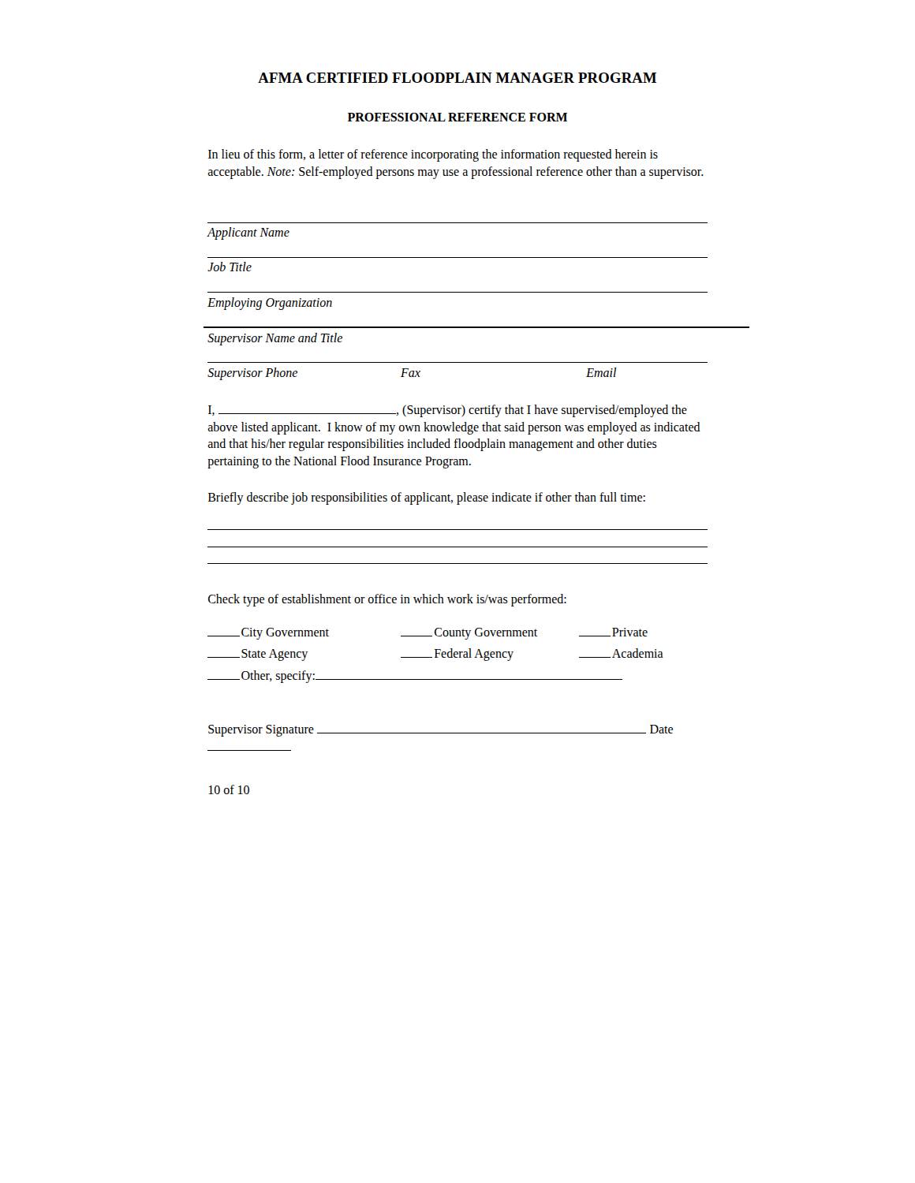AFMA CERTIFIED FLOODPLAIN MANAGER PROGRAM
PROFESSIONAL REFERENCE FORM
In lieu of this form, a letter of reference incorporating the information requested herein is acceptable. Note: Self-employed persons may use a professional reference other than a supervisor.
Applicant Name
Job Title
Employing Organization
Supervisor Name and Title
Supervisor Phone Fax Email
I, , (Supervisor) certify that I have supervised/employed the above listed applicant. I know of my own knowledge that said person was employed as indicated and that his/her regular responsibilities included floodplain management and other duties pertaining to the National Flood Insurance Program.
Briefly describe job responsibilities of applicant, please indicate if other than full time:
Check type of establishment or office in which work is/was performed:
| City Government | County Government | Private |
| State Agency | Federal Agency | Academia |
| Other, specify: |
Supervisor Signature Date
10 of 10